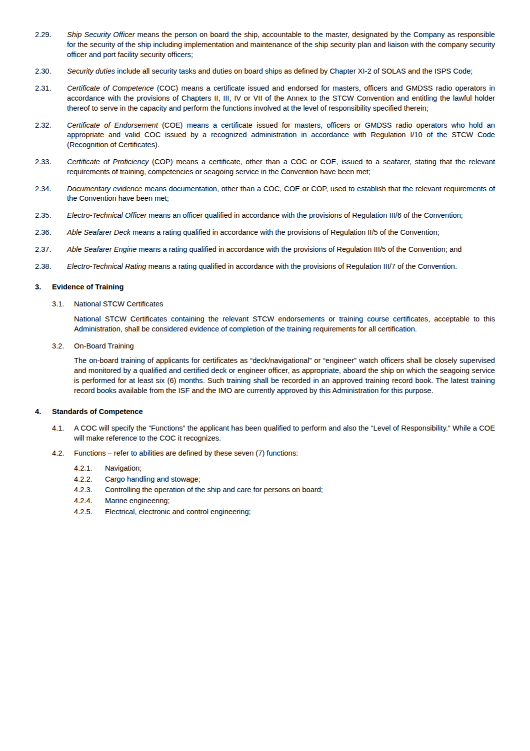2.29.
Ship Security Officer means the person on board the ship, accountable to the master, designated by the Company as responsible for the security of the ship including implementation and maintenance of the ship security plan and liaison with the company security officer and port facility security officers;
2.30.
Security duties include all security tasks and duties on board ships as defined by Chapter XI-2 of SOLAS and the ISPS Code;
2.31.
Certificate of Competence (COC) means a certificate issued and endorsed for masters, officers and GMDSS radio operators in accordance with the provisions of Chapters II, III, IV or VII of the Annex to the STCW Convention and entitling the lawful holder thereof to serve in the capacity and perform the functions involved at the level of responsibility specified therein;
2.32.
Certificate of Endorsement (COE) means a certificate issued for masters, officers or GMDSS radio operators who hold an appropriate and valid COC issued by a recognized administration in accordance with Regulation I/10 of the STCW Code (Recognition of Certificates).
2.33.
Certificate of Proficiency (COP) means a certificate, other than a COC or COE, issued to a seafarer, stating that the relevant requirements of training, competencies or seagoing service in the Convention have been met;
2.34.
Documentary evidence means documentation, other than a COC, COE or COP, used to establish that the relevant requirements of the Convention have been met;
2.35.
Electro-Technical Officer means an officer qualified in accordance with the provisions of Regulation III/6 of the Convention;
2.36.
Able Seafarer Deck means a rating qualified in accordance with the provisions of Regulation II/5 of the Convention;
2.37.
Able Seafarer Engine means a rating qualified in accordance with the provisions of Regulation III/5 of the Convention; and
2.38.
Electro-Technical Rating means a rating qualified in accordance with the provisions of Regulation III/7 of the Convention.
3.
Evidence of Training
3.1.
National STCW Certificates
National STCW Certificates containing the relevant STCW endorsements or training course certificates, acceptable to this Administration, shall be considered evidence of completion of the training requirements for all certification.
3.2.
On-Board Training
The on-board training of applicants for certificates as “deck/navigational” or “engineer” watch officers shall be closely supervised and monitored by a qualified and certified deck or engineer officer, as appropriate, aboard the ship on which the seagoing service is performed for at least six (6) months. Such training shall be recorded in an approved training record book. The latest training record books available from the ISF and the IMO are currently approved by this Administration for this purpose.
4.
Standards of Competence
4.1.
A COC will specify the “Functions” the applicant has been qualified to perform and also the “Level of Responsibility.” While a COE will make reference to the COC it recognizes.
4.2.
Functions – refer to abilities are defined by these seven (7) functions:
4.2.1.
Navigation;
4.2.2.
Cargo handling and stowage;
4.2.3.
Controlling the operation of the ship and care for persons on board;
4.2.4.
Marine engineering;
4.2.5.
Electrical, electronic and control engineering;